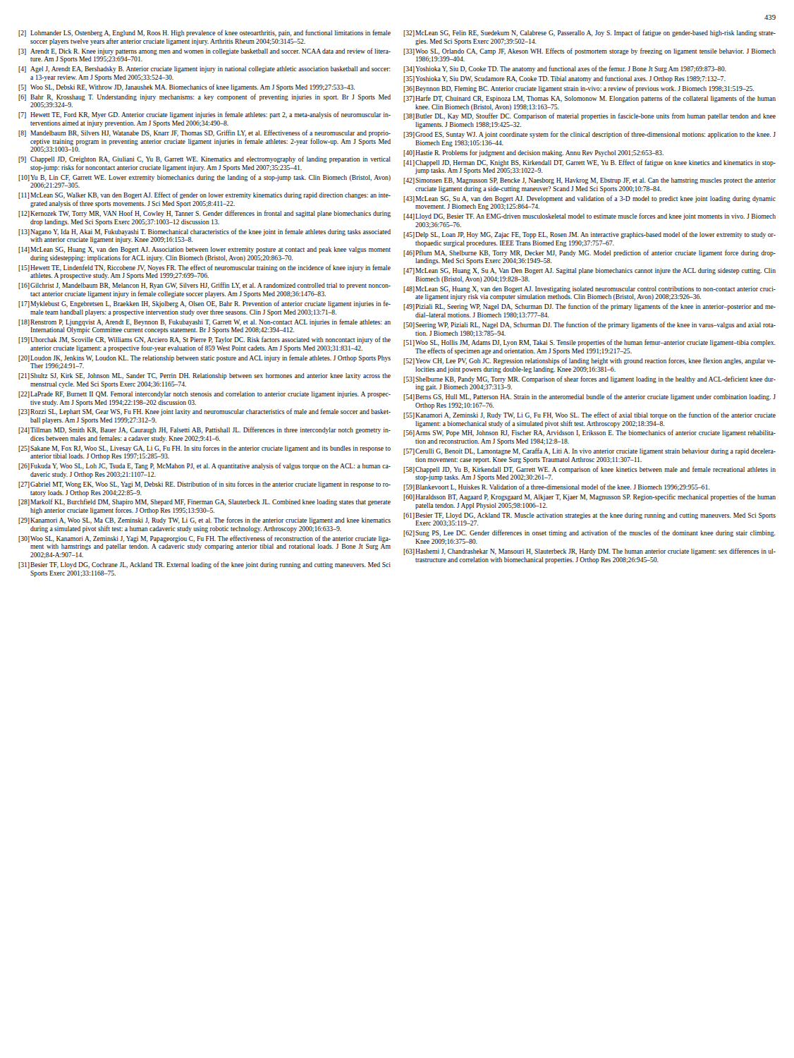439
Lohmander LS, Ostenberg A, Englund M, Roos H. High prevalence of knee osteoarthritis, pain, and functional limitations in female soccer players twelve years after anterior cruciate ligament injury. Arthritis Rheum 2004;50:3145–52.
Arendt E, Dick R. Knee injury patterns among men and women in collegiate basketball and soccer. NCAA data and review of literature. Am J Sports Med 1995;23:694–701.
Agel J, Arendt EA, Bershadsky B. Anterior cruciate ligament injury in national collegiate athletic association basketball and soccer: a 13-year review. Am J Sports Med 2005;33:524–30.
Woo SL, Debski RE, Withrow JD, Janaushek MA. Biomechanics of knee ligaments. Am J Sports Med 1999;27:533–43.
Bahr R, Krosshaug T. Understanding injury mechanisms: a key component of preventing injuries in sport. Br J Sports Med 2005;39:324–9.
Hewett TE, Ford KR, Myer GD. Anterior cruciate ligament injuries in female athletes: part 2, a meta-analysis of neuromuscular interventions aimed at injury prevention. Am J Sports Med 2006;34:490–8.
Mandelbaum BR, Silvers HJ, Watanabe DS, Knarr JF, Thomas SD, Griffin LY, et al. Effectiveness of a neuromuscular and proprioceptive training program in preventing anterior cruciate ligament injuries in female athletes: 2-year follow-up. Am J Sports Med 2005;33:1003–10.
Chappell JD, Creighton RA, Giuliani C, Yu B, Garrett WE. Kinematics and electromyography of landing preparation in vertical stop-jump: risks for noncontact anterior cruciate ligament injury. Am J Sports Med 2007;35:235–41.
Yu B, Lin CF, Garrett WE. Lower extremity biomechanics during the landing of a stop-jump task. Clin Biomech (Bristol, Avon) 2006;21:297–305.
McLean SG, Walker KB, van den Bogert AJ. Effect of gender on lower extremity kinematics during rapid direction changes: an integrated analysis of three sports movements. J Sci Med Sport 2005;8:411–22.
Kernozek TW, Torry MR, VAN Hoof H, Cowley H, Tanner S. Gender differences in frontal and sagittal plane biomechanics during drop landings. Med Sci Sports Exerc 2005;37:1003–12 discussion 13.
Nagano Y, Ida H, Akai M, Fukubayashi T. Biomechanical characteristics of the knee joint in female athletes during tasks associated with anterior cruciate ligament injury. Knee 2009;16:153–8.
McLean SG, Huang X, van den Bogert AJ. Association between lower extremity posture at contact and peak knee valgus moment during sidestepping: implications for ACL injury. Clin Biomech (Bristol, Avon) 2005;20:863–70.
Hewett TE, Lindenfeld TN, Riccobene JV, Noyes FR. The effect of neuromuscular training on the incidence of knee injury in female athletes. A prospective study. Am J Sports Med 1999;27:699–706.
Gilchrist J, Mandelbaum BR, Melancon H, Ryan GW, Silvers HJ, Griffin LY, et al. A randomized controlled trial to prevent noncontact anterior cruciate ligament injury in female collegiate soccer players. Am J Sports Med 2008;36:1476–83.
Myklebust G, Engebretsen L, Braekken IH, Skjolberg A, Olsen OE, Bahr R. Prevention of anterior cruciate ligament injuries in female team handball players: a prospective intervention study over three seasons. Clin J Sport Med 2003;13:71–8.
Renstrom P, Ljungqvist A, Arendt E, Beynnon B, Fukubayashi T, Garrett W, et al. Non-contact ACL injuries in female athletes: an International Olympic Committee current concepts statement. Br J Sports Med 2008;42:394–412.
Uhorchak JM, Scoville CR, Williams GN, Arciero RA, St Pierre P, Taylor DC. Risk factors associated with noncontact injury of the anterior cruciate ligament: a prospective four-year evaluation of 859 West Point cadets. Am J Sports Med 2003;31:831–42.
Loudon JK, Jenkins W, Loudon KL. The relationship between static posture and ACL injury in female athletes. J Orthop Sports Phys Ther 1996;24:91–7.
Shultz SJ, Kirk SE, Johnson ML, Sander TC, Perrin DH. Relationship between sex hormones and anterior knee laxity across the menstrual cycle. Med Sci Sports Exerc 2004;36:1165–74.
LaPrade RF, Burnett II QM. Femoral intercondylar notch stenosis and correlation to anterior cruciate ligament injuries. A prospective study. Am J Sports Med 1994;22:198–202 discussion 03.
Rozzi SL, Lephart SM, Gear WS, Fu FH. Knee joint laxity and neuromuscular characteristics of male and female soccer and basketball players. Am J Sports Med 1999;27:312–9.
Tillman MD, Smith KR, Bauer JA, Cauraugh JH, Falsetti AB, Pattishall JL. Differences in three intercondylar notch geometry indices between males and females: a cadaver study. Knee 2002;9:41–6.
Sakane M, Fox RJ, Woo SL, Livesay GA, Li G, Fu FH. In situ forces in the anterior cruciate ligament and its bundles in response to anterior tibial loads. J Orthop Res 1997;15:285–93.
Fukuda Y, Woo SL, Loh JC, Tsuda E, Tang P, McMahon PJ, et al. A quantitative analysis of valgus torque on the ACL: a human cadaveric study. J Orthop Res 2003;21:1107–12.
Gabriel MT, Wong EK, Woo SL, Yagi M, Debski RE. Distribution of in situ forces in the anterior cruciate ligament in response to rotatory loads. J Orthop Res 2004;22:85–9.
Markolf KL, Burchfield DM, Shapiro MM, Shepard MF, Finerman GA, Slauterbeck JL. Combined knee loading states that generate high anterior cruciate ligament forces. J Orthop Res 1995;13:930–5.
Kanamori A, Woo SL, Ma CB, Zeminski J, Rudy TW, Li G, et al. The forces in the anterior cruciate ligament and knee kinematics during a simulated pivot shift test: a human cadaveric study using robotic technology. Arthroscopy 2000;16:633–9.
Woo SL, Kanamori A, Zeminski J, Yagi M, Papageorgiou C, Fu FH. The effectiveness of reconstruction of the anterior cruciate ligament with hamstrings and patellar tendon. A cadaveric study comparing anterior tibial and rotational loads. J Bone Jt Surg Am 2002;84-A:907–14.
Besier TF, Lloyd DG, Cochrane JL, Ackland TR. External loading of the knee joint during running and cutting maneuvers. Med Sci Sports Exerc 2001;33:1168–75.
McLean SG, Felin RE, Suedekum N, Calabrese G, Passerallo A, Joy S. Impact of fatigue on gender-based high-risk landing strategies. Med Sci Sports Exerc 2007;39:502–14.
Woo SL, Orlando CA, Camp JF, Akeson WH. Effects of postmortem storage by freezing on ligament tensile behavior. J Biomech 1986;19:399–404.
Yoshioka Y, Siu D, Cooke TD. The anatomy and functional axes of the femur. J Bone Jt Surg Am 1987;69:873–80.
Yoshioka Y, Siu DW, Scudamore RA, Cooke TD. Tibial anatomy and functional axes. J Orthop Res 1989;7:132–7.
Beynnon BD, Fleming BC. Anterior cruciate ligament strain in-vivo: a review of previous work. J Biomech 1998;31:519–25.
Harfe DT, Chuinard CR, Espinoza LM, Thomas KA, Solomonow M. Elongation patterns of the collateral ligaments of the human knee. Clin Biomech (Bristol, Avon) 1998;13:163–75.
Butler DL, Kay MD, Stouffer DC. Comparison of material properties in fascicle-bone units from human patellar tendon and knee ligaments. J Biomech 1988;19:425–32.
Grood ES, Suntay WJ. A joint coordinate system for the clinical description of three-dimensional motions: application to the knee. J Biomech Eng 1983;105:136–44.
Hastie R. Problems for judgment and decision making. Annu Rev Psychol 2001;52:653–83.
Chappell JD, Herman DC, Knight BS, Kirkendall DT, Garrett WE, Yu B. Effect of fatigue on knee kinetics and kinematics in stop-jump tasks. Am J Sports Med 2005;33:1022–9.
Simonsen EB, Magnusson SP, Bencke J, Naesborg H, Havkrog M, Ebstrup JF, et al. Can the hamstring muscles protect the anterior cruciate ligament during a side-cutting maneuver? Scand J Med Sci Sports 2000;10:78–84.
McLean SG, Su A, van den Bogert AJ. Development and validation of a 3-D model to predict knee joint loading during dynamic movement. J Biomech Eng 2003;125:864–74.
Lloyd DG, Besier TF. An EMG-driven musculoskeletal model to estimate muscle forces and knee joint moments in vivo. J Biomech 2003;36:765–76.
Delp SL, Loan JP, Hoy MG, Zajac FE, Topp EL, Rosen JM. An interactive graphics-based model of the lower extremity to study orthopaedic surgical procedures. IEEE Trans Biomed Eng 1990;37:757–67.
Pflum MA, Shelburne KB, Torry MR, Decker MJ, Pandy MG. Model prediction of anterior cruciate ligament force during drop-landings. Med Sci Sports Exerc 2004;36:1949–58.
McLean SG, Huang X, Su A, Van Den Bogert AJ. Sagittal plane biomechanics cannot injure the ACL during sidestep cutting. Clin Biomech (Bristol, Avon) 2004;19:828–38.
McLean SG, Huang X, van den Bogert AJ. Investigating isolated neuromuscular control contributions to non-contact anterior cruciate ligament injury risk via computer simulation methods. Clin Biomech (Bristol, Avon) 2008;23:926–36.
Piziali RL, Seering WP, Nagel DA, Schurman DJ. The function of the primary ligaments of the knee in anterior–posterior and medial–lateral motions. J Biomech 1980;13:777–84.
Seering WP, Piziali RL, Nagel DA, Schurman DJ. The function of the primary ligaments of the knee in varus–valgus and axial rotation. J Biomech 1980;13:785–94.
Woo SL, Hollis JM, Adams DJ, Lyon RM, Takai S. Tensile properties of the human femur–anterior cruciate ligament–tibia complex. The effects of specimen age and orientation. Am J Sports Med 1991;19:217–25.
Yeow CH, Lee PV, Goh JC. Regression relationships of landing height with ground reaction forces, knee flexion angles, angular velocities and joint powers during double-leg landing. Knee 2009;16:381–6.
Shelburne KB, Pandy MG, Torry MR. Comparison of shear forces and ligament loading in the healthy and ACL-deficient knee during gait. J Biomech 2004;37:313–9.
Berns GS, Hull ML, Patterson HA. Strain in the anteromedial bundle of the anterior cruciate ligament under combination loading. J Orthop Res 1992;10:167–76.
Kanamori A, Zeminski J, Rudy TW, Li G, Fu FH, Woo SL. The effect of axial tibial torque on the function of the anterior cruciate ligament: a biomechanical study of a simulated pivot shift test. Arthroscopy 2002;18:394–8.
Arms SW, Pope MH, Johnson RJ, Fischer RA, Arvidsson I, Eriksson E. The biomechanics of anterior cruciate ligament rehabilitation and reconstruction. Am J Sports Med 1984;12:8–18.
Cerulli G, Benoit DL, Lamontagne M, Caraffa A, Liti A. In vivo anterior cruciate ligament strain behaviour during a rapid deceleration movement: case report. Knee Surg Sports Traumatol Arthrosc 2003;11:307–11.
Chappell JD, Yu B, Kirkendall DT, Garrett WE. A comparison of knee kinetics between male and female recreational athletes in stop-jump tasks. Am J Sports Med 2002;30:261–7.
Blankevoort L, Huiskes R. Validation of a three-dimensional model of the knee. J Biomech 1996;29:955–61.
Haraldsson BT, Aagaard P, Krogsgaard M, Alkjaer T, Kjaer M, Magnusson SP. Region-specific mechanical properties of the human patella tendon. J Appl Physiol 2005;98:1006–12.
Besier TF, Lloyd DG, Ackland TR. Muscle activation strategies at the knee during running and cutting maneuvers. Med Sci Sports Exerc 2003;35:119–27.
Sung PS, Lee DC. Gender differences in onset timing and activation of the muscles of the dominant knee during stair climbing. Knee 2009;16:375–80.
Hashemi J, Chandrashekar N, Mansouri H, Slauterbeck JR, Hardy DM. The human anterior cruciate ligament: sex differences in ultrastructure and correlation with biomechanical properties. J Orthop Res 2008;26:945–50.